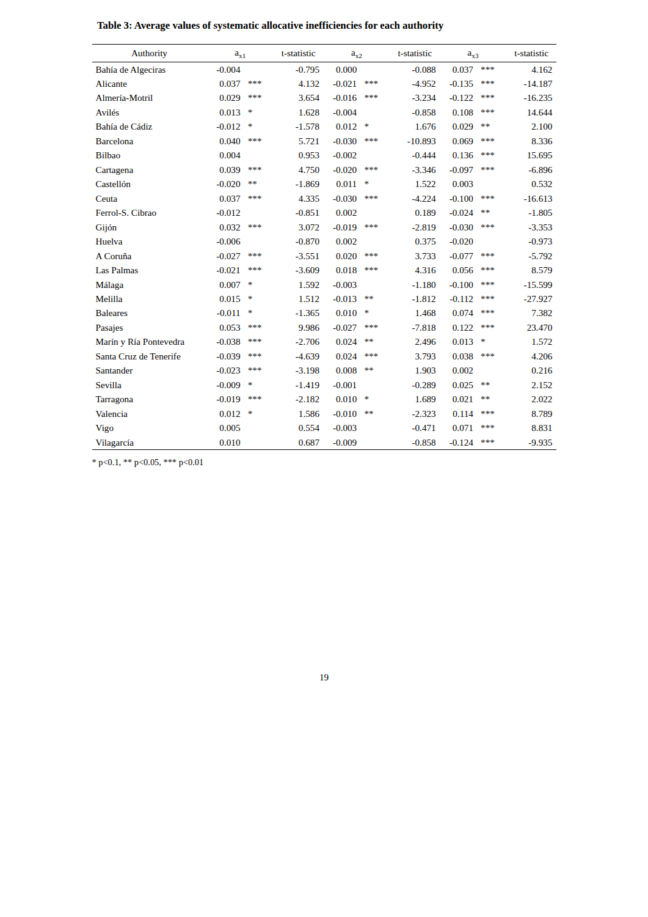Table 3: Average values of systematic allocative inefficiencies for each authority
| Authority | a x1 | t-statistic | a x2 | t-statistic | a x3 | t-statistic |
| --- | --- | --- | --- | --- | --- | --- |
| Bahía de Algeciras | -0.004 | | -0.795 | 0.000 | | -0.088 | 0.037 | *** | 4.162 |
| Alicante | 0.037 | *** | 4.132 | -0.021 | *** | -4.952 | -0.135 | *** | -14.187 |
| Almería-Motril | 0.029 | *** | 3.654 | -0.016 | *** | -3.234 | -0.122 | *** | -16.235 |
| Avilés | 0.013 | * | 1.628 | -0.004 | | -0.858 | 0.108 | *** | 14.644 |
| Bahía de Cádiz | -0.012 | * | -1.578 | 0.012 | * | 1.676 | 0.029 | ** | 2.100 |
| Barcelona | 0.040 | *** | 5.721 | -0.030 | *** | -10.893 | 0.069 | *** | 8.336 |
| Bilbao | 0.004 | | 0.953 | -0.002 | | -0.444 | 0.136 | *** | 15.695 |
| Cartagena | 0.039 | *** | 4.750 | -0.020 | *** | -3.346 | -0.097 | *** | -6.896 |
| Castellón | -0.020 | ** | -1.869 | 0.011 | * | 1.522 | 0.003 | | 0.532 |
| Ceuta | 0.037 | *** | 4.335 | -0.030 | *** | -4.224 | -0.100 | *** | -16.613 |
| Ferrol-S. Cibrao | -0.012 | | -0.851 | 0.002 | | 0.189 | -0.024 | ** | -1.805 |
| Gijón | 0.032 | *** | 3.072 | -0.019 | *** | -2.819 | -0.030 | *** | -3.353 |
| Huelva | -0.006 | | -0.870 | 0.002 | | 0.375 | -0.020 | | -0.973 |
| A Coruña | -0.027 | *** | -3.551 | 0.020 | *** | 3.733 | -0.077 | *** | -5.792 |
| Las Palmas | -0.021 | *** | -3.609 | 0.018 | *** | 4.316 | 0.056 | *** | 8.579 |
| Málaga | 0.007 | * | 1.592 | -0.003 | | -1.180 | -0.100 | *** | -15.599 |
| Melilla | 0.015 | * | 1.512 | -0.013 | ** | -1.812 | -0.112 | *** | -27.927 |
| Baleares | -0.011 | * | -1.365 | 0.010 | * | 1.468 | 0.074 | *** | 7.382 |
| Pasajes | 0.053 | *** | 9.986 | -0.027 | *** | -7.818 | 0.122 | *** | 23.470 |
| Marín y Ría Pontevedra | -0.038 | *** | -2.706 | 0.024 | ** | 2.496 | 0.013 | * | 1.572 |
| Santa Cruz de Tenerife | -0.039 | *** | -4.639 | 0.024 | *** | 3.793 | 0.038 | *** | 4.206 |
| Santander | -0.023 | *** | -3.198 | 0.008 | ** | 1.903 | 0.002 | | 0.216 |
| Sevilla | -0.009 | * | -1.419 | -0.001 | | -0.289 | 0.025 | ** | 2.152 |
| Tarragona | -0.019 | *** | -2.182 | 0.010 | * | 1.689 | 0.021 | ** | 2.022 |
| Valencia | 0.012 | * | 1.586 | -0.010 | ** | -2.323 | 0.114 | *** | 8.789 |
| Vigo | 0.005 | | 0.554 | -0.003 | | -0.471 | 0.071 | *** | 8.831 |
| Vilagarcía | 0.010 | | 0.687 | -0.009 | | -0.858 | -0.124 | *** | -9.935 |
* p<0.1, ** p<0.05, *** p<0.01
19